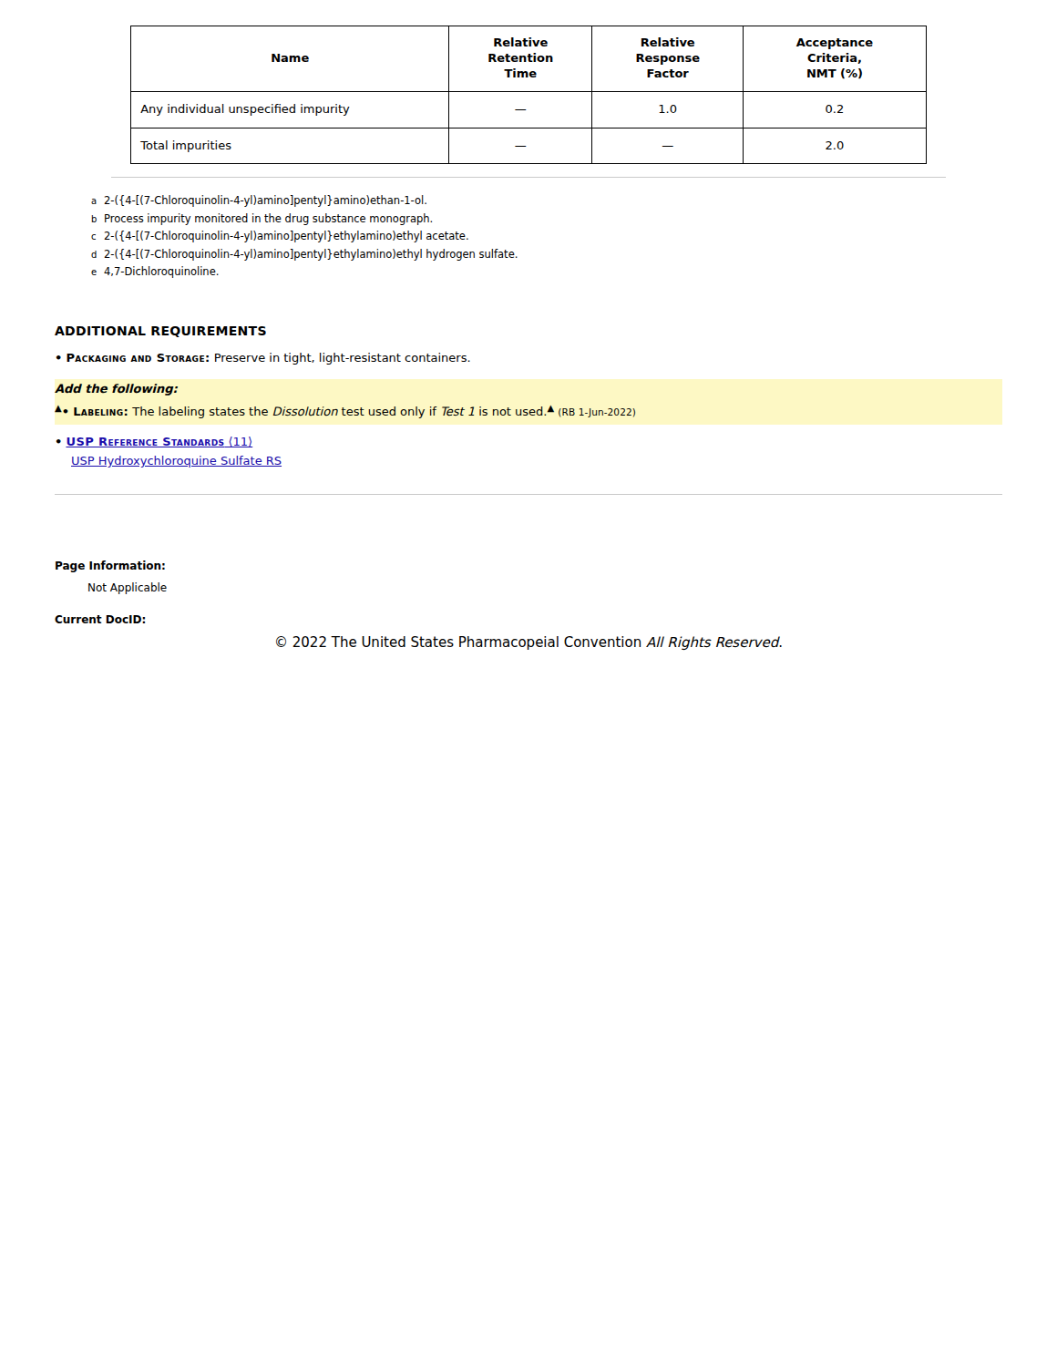| Name | Relative Retention Time | Relative Response Factor | Acceptance Criteria, NMT (%) |
| --- | --- | --- | --- |
| Any individual unspecified impurity | — | 1.0 | 0.2 |
| Total impurities | — | — | 2.0 |
a2-({4-[(7-Chloroquinolin-4-yl)amino]pentyl}amino)ethan-1-ol.
bProcess impurity monitored in the drug substance monograph.
c2-({4-[(7-Chloroquinolin-4-yl)amino]pentyl}ethylamino)ethyl acetate.
d2-({4-[(7-Chloroquinolin-4-yl)amino]pentyl}ethylamino)ethyl hydrogen sulfate.
e4,7-Dichloroquinoline.
ADDITIONAL REQUIREMENTS
• Packaging and Storage: Preserve in tight, light-resistant containers.
Add the following: ▲• Labeling: The labeling states the Dissolution test used only if Test 1 is not used.▲ (RB 1-Jun-2022)
• USP Reference Standards ⟨11⟩ USP Hydroxychloroquine Sulfate RS
Page Information:
Not Applicable
Current DocID:
© 2022 The United States Pharmacopeial Convention All Rights Reserved.